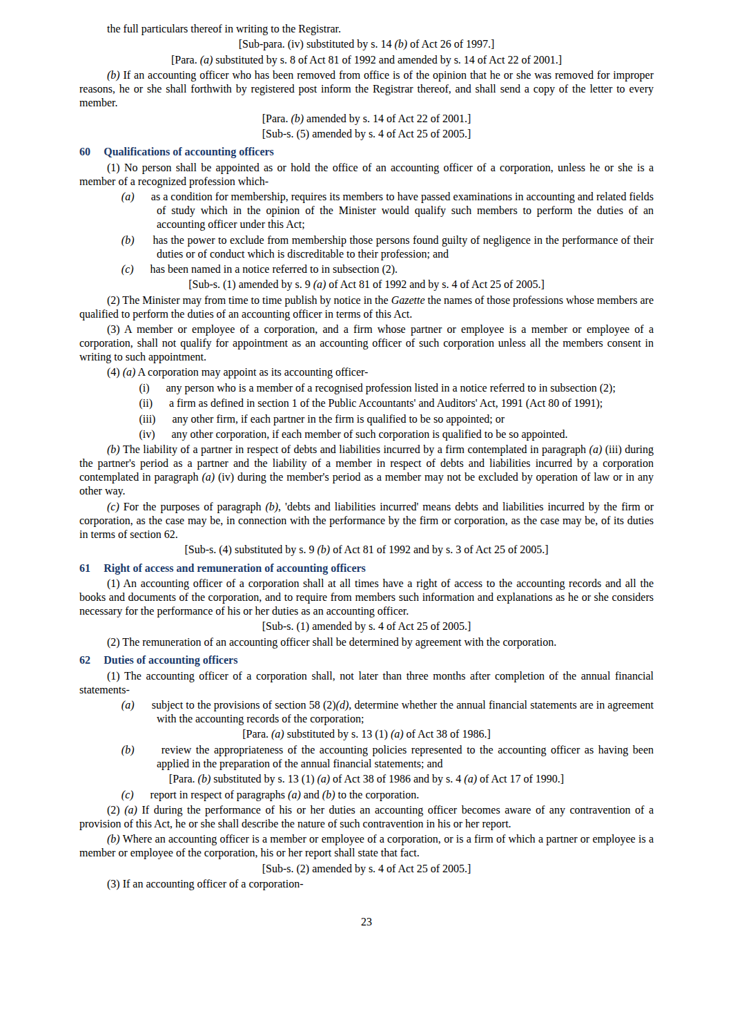the full particulars thereof in writing to the Registrar.
[Sub-para. (iv) substituted by s. 14 (b) of Act 26 of 1997.]
[Para. (a) substituted by s. 8 of Act 81 of 1992 and amended by s. 14 of Act 22 of 2001.]
(b) If an accounting officer who has been removed from office is of the opinion that he or she was removed for improper reasons, he or she shall forthwith by registered post inform the Registrar thereof, and shall send a copy of the letter to every member.
[Para. (b) amended by s. 14 of Act 22 of 2001.]
[Sub-s. (5) amended by s. 4 of Act 25 of 2005.]
60 Qualifications of accounting officers
(1) No person shall be appointed as or hold the office of an accounting officer of a corporation, unless he or she is a member of a recognized profession which-
(a) as a condition for membership, requires its members to have passed examinations in accounting and related fields of study which in the opinion of the Minister would qualify such members to perform the duties of an accounting officer under this Act;
(b) has the power to exclude from membership those persons found guilty of negligence in the performance of their duties or of conduct which is discreditable to their profession; and
(c) has been named in a notice referred to in subsection (2).
[Sub-s. (1) amended by s. 9 (a) of Act 81 of 1992 and by s. 4 of Act 25 of 2005.]
(2) The Minister may from time to time publish by notice in the Gazette the names of those professions whose members are qualified to perform the duties of an accounting officer in terms of this Act.
(3) A member or employee of a corporation, and a firm whose partner or employee is a member or employee of a corporation, shall not qualify for appointment as an accounting officer of such corporation unless all the members consent in writing to such appointment.
(4) (a) A corporation may appoint as its accounting officer-
(i) any person who is a member of a recognised profession listed in a notice referred to in subsection (2);
(ii) a firm as defined in section 1 of the Public Accountants' and Auditors' Act, 1991 (Act 80 of 1991);
(iii) any other firm, if each partner in the firm is qualified to be so appointed; or
(iv) any other corporation, if each member of such corporation is qualified to be so appointed.
(b) The liability of a partner in respect of debts and liabilities incurred by a firm contemplated in paragraph (a) (iii) during the partner's period as a partner and the liability of a member in respect of debts and liabilities incurred by a corporation contemplated in paragraph (a) (iv) during the member's period as a member may not be excluded by operation of law or in any other way.
(c) For the purposes of paragraph (b), 'debts and liabilities incurred' means debts and liabilities incurred by the firm or corporation, as the case may be, in connection with the performance by the firm or corporation, as the case may be, of its duties in terms of section 62.
[Sub-s. (4) substituted by s. 9 (b) of Act 81 of 1992 and by s. 3 of Act 25 of 2005.]
61 Right of access and remuneration of accounting officers
(1) An accounting officer of a corporation shall at all times have a right of access to the accounting records and all the books and documents of the corporation, and to require from members such information and explanations as he or she considers necessary for the performance of his or her duties as an accounting officer.
[Sub-s. (1) amended by s. 4 of Act 25 of 2005.]
(2) The remuneration of an accounting officer shall be determined by agreement with the corporation.
62 Duties of accounting officers
(1) The accounting officer of a corporation shall, not later than three months after completion of the annual financial statements-
(a) subject to the provisions of section 58 (2)(d), determine whether the annual financial statements are in agreement with the accounting records of the corporation;
[Para. (a) substituted by s. 13 (1) (a) of Act 38 of 1986.]
(b) review the appropriateness of the accounting policies represented to the accounting officer as having been applied in the preparation of the annual financial statements; and
[Para. (b) substituted by s. 13 (1) (a) of Act 38 of 1986 and by s. 4 (a) of Act 17 of 1990.]
(c) report in respect of paragraphs (a) and (b) to the corporation.
(2) (a) If during the performance of his or her duties an accounting officer becomes aware of any contravention of a provision of this Act, he or she shall describe the nature of such contravention in his or her report.
(b) Where an accounting officer is a member or employee of a corporation, or is a firm of which a partner or employee is a member or employee of the corporation, his or her report shall state that fact.
[Sub-s. (2) amended by s. 4 of Act 25 of 2005.]
(3) If an accounting officer of a corporation-
23